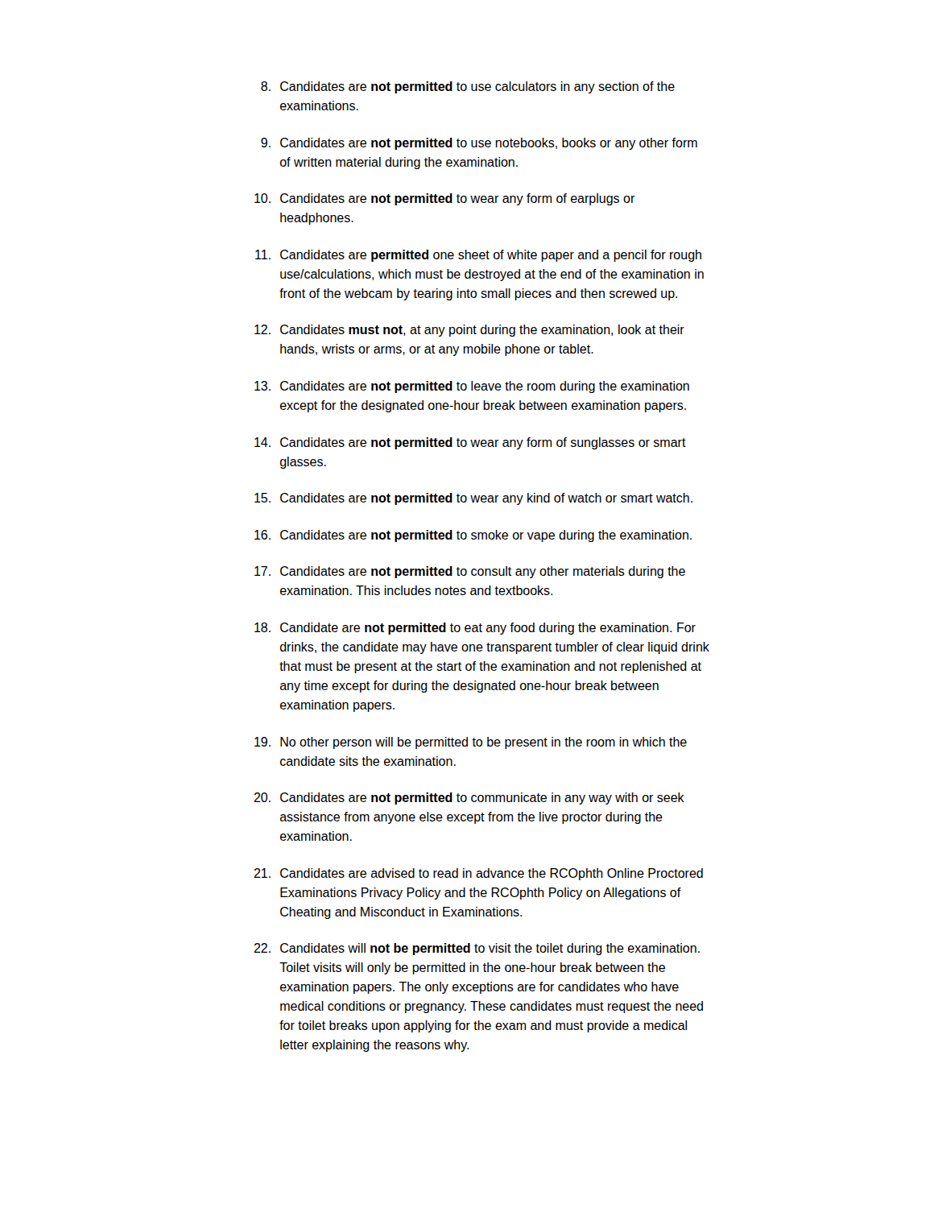Candidates are not permitted to use calculators in any section of the examinations.
Candidates are not permitted to use notebooks, books or any other form of written material during the examination.
Candidates are not permitted to wear any form of earplugs or headphones.
Candidates are permitted one sheet of white paper and a pencil for rough use/calculations, which must be destroyed at the end of the examination in front of the webcam by tearing into small pieces and then screwed up.
Candidates must not, at any point during the examination, look at their hands, wrists or arms, or at any mobile phone or tablet.
Candidates are not permitted to leave the room during the examination except for the designated one-hour break between examination papers.
Candidates are not permitted to wear any form of sunglasses or smart glasses.
Candidates are not permitted to wear any kind of watch or smart watch.
Candidates are not permitted to smoke or vape during the examination.
Candidates are not permitted to consult any other materials during the examination. This includes notes and textbooks.
Candidate are not permitted to eat any food during the examination. For drinks, the candidate may have one transparent tumbler of clear liquid drink that must be present at the start of the examination and not replenished at any time except for during the designated one-hour break between examination papers.
No other person will be permitted to be present in the room in which the candidate sits the examination.
Candidates are not permitted to communicate in any way with or seek assistance from anyone else except from the live proctor during the examination.
Candidates are advised to read in advance the RCOphth Online Proctored Examinations Privacy Policy and the RCOphth Policy on Allegations of Cheating and Misconduct in Examinations.
Candidates will not be permitted to visit the toilet during the examination. Toilet visits will only be permitted in the one-hour break between the examination papers. The only exceptions are for candidates who have medical conditions or pregnancy. These candidates must request the need for toilet breaks upon applying for the exam and must provide a medical letter explaining the reasons why.